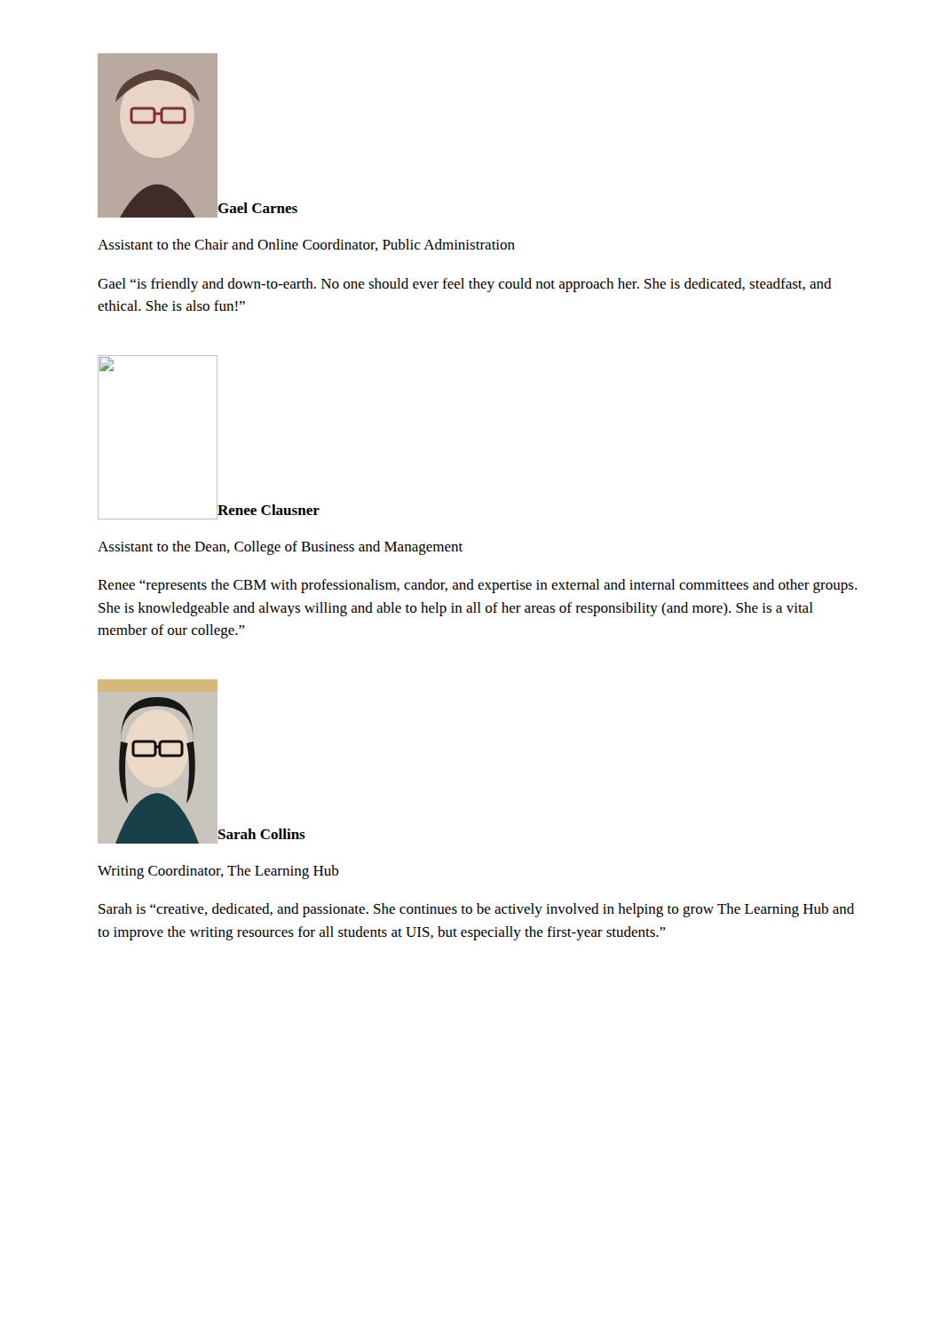Gael Carnes
Assistant to the Chair and Online Coordinator, Public Administration
Gael “is friendly and down-to-earth. No one should ever feel they could not approach her. She is dedicated, steadfast, and ethical. She is also fun!”
Renee Clausner
Assistant to the Dean, College of Business and Management
Renee “represents the CBM with professionalism, candor, and expertise in external and internal committees and other groups. She is knowledgeable and always willing and able to help in all of her areas of responsibility (and more). She is a vital member of our college.”
Sarah Collins
Writing Coordinator, The Learning Hub
Sarah is “creative, dedicated, and passionate. She continues to be actively involved in helping to grow The Learning Hub and to improve the writing resources for all students at UIS, but especially the first-year students.”